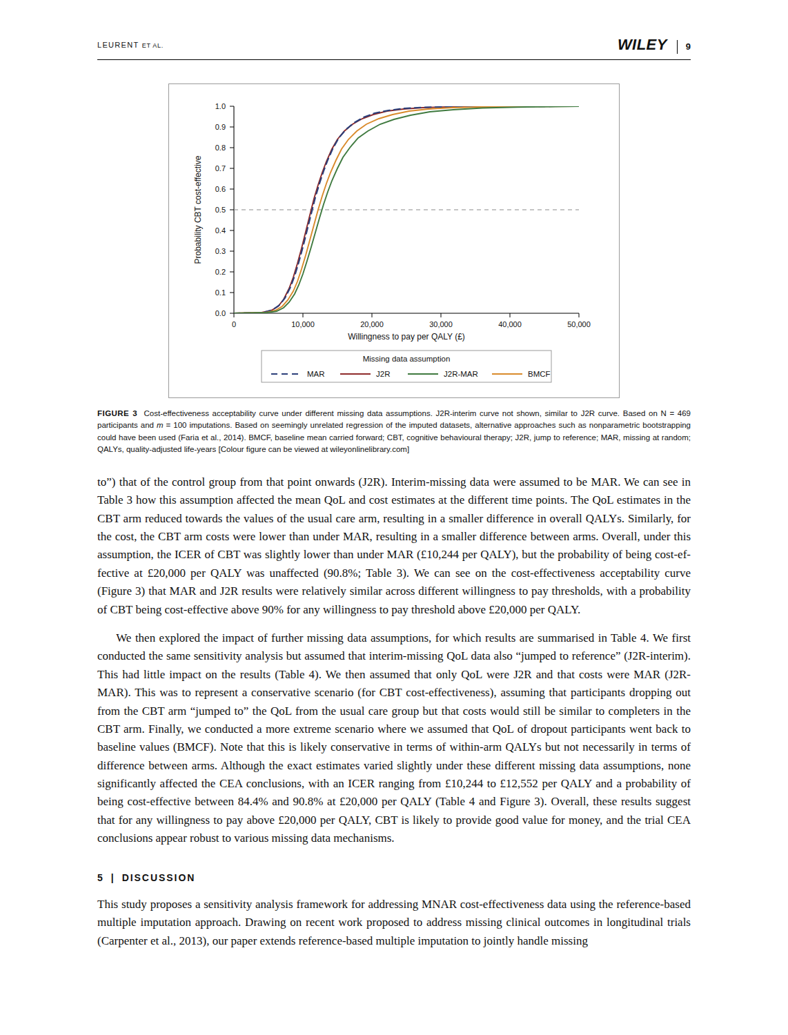Leurent et al.
WILEY 9
0.0 0.1 0.2 0.3 0.4 0.5 0.6 0.7 0.8 0.9 1.0 Probability CBT cost-effective 0 10,000 20,000 30,000 40,000 50,000 Willingness to pay per QALY (£) Missing data assumption MAR J2R J2R-MAR BMCF
FIGURE 3 Cost‐effectiveness acceptability curve under different missing data assumptions. J2R‐interim curve not shown, similar to J2R curve. Based on N = 469 participants and m = 100 imputations. Based on seemingly unrelated regression of the imputed datasets, alternative approaches such as nonparametric bootstrapping could have been used (Faria et al., 2014). BMCF, baseline mean carried forward; CBT, cognitive behavioural therapy; J2R, jump to reference; MAR, missing at random; QALYs, quality‐adjusted life‐years [Colour figure can be viewed at wileyonlinelibrary.com]
to”) that of the control group from that point onwards (J2R). Interim‐missing data were assumed to be MAR. We can see in Table 3 how this assumption affected the mean QoL and cost estimates at the different time points. The QoL estimates in the CBT arm reduced towards the values of the usual care arm, resulting in a smaller difference in overall QALYs. Similarly, for the cost, the CBT arm costs were lower than under MAR, resulting in a smaller difference between arms. Overall, under this assumption, the ICER of CBT was slightly lower than under MAR (£10,244 per QALY), but the probability of being cost‐effective at £20,000 per QALY was unaffected (90.8%; Table 3). We can see on the cost‐effectiveness acceptability curve (Figure 3) that MAR and J2R results were relatively similar across different willingness to pay thresholds, with a probability of CBT being cost‐effective above 90% for any willingness to pay threshold above £20,000 per QALY.
We then explored the impact of further missing data assumptions, for which results are summarised in Table 4. We first conducted the same sensitivity analysis but assumed that interim‐missing QoL data also “jumped to reference” (J2R‐interim). This had little impact on the results (Table 4). We then assumed that only QoL were J2R and that costs were MAR (J2R‐MAR). This was to represent a conservative scenario (for CBT cost‐effectiveness), assuming that participants dropping out from the CBT arm “jumped to” the QoL from the usual care group but that costs would still be similar to completers in the CBT arm. Finally, we conducted a more extreme scenario where we assumed that QoL of dropout participants went back to baseline values (BMCF). Note that this is likely conservative in terms of within‐arm QALYs but not necessarily in terms of difference between arms. Although the exact estimates varied slightly under these different missing data assumptions, none significantly affected the CEA conclusions, with an ICER ranging from £10,244 to £12,552 per QALY and a probability of being cost‐effective between 84.4% and 90.8% at £20,000 per QALY (Table 4 and Figure 3). Overall, these results suggest that for any willingness to pay above £20,000 per QALY, CBT is likely to provide good value for money, and the trial CEA conclusions appear robust to various missing data mechanisms.
5|DISCUSSION
This study proposes a sensitivity analysis framework for addressing MNAR cost‐effectiveness data using the reference‐based multiple imputation approach. Drawing on recent work proposed to address missing clinical outcomes in longitudinal trials (Carpenter et al., 2013), our paper extends reference‐based multiple imputation to jointly handle missing